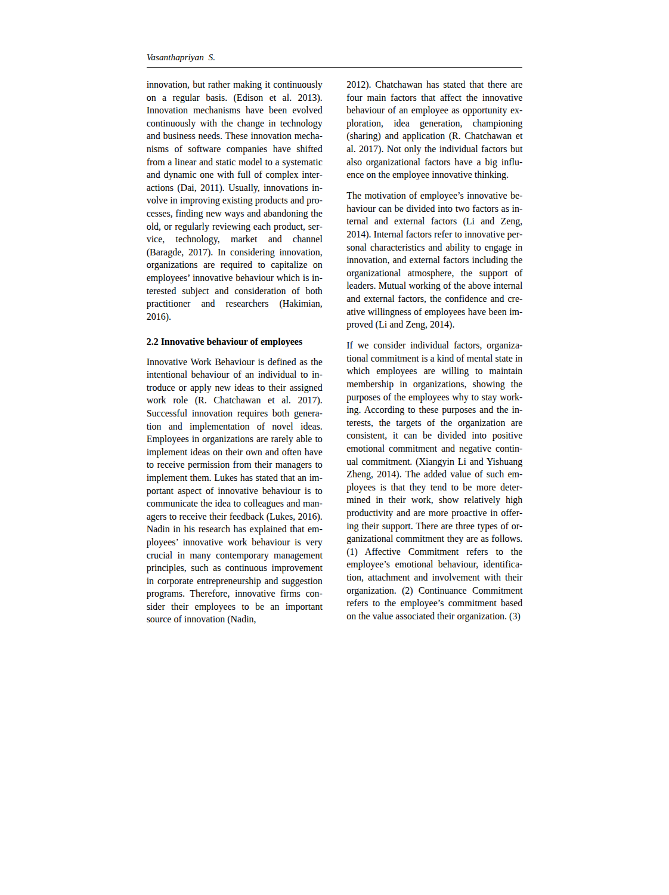Vasanthapriyan S.
innovation, but rather making it continuously on a regular basis. (Edison et al. 2013). Innovation mechanisms have been evolved continuously with the change in technology and business needs. These innovation mechanisms of software companies have shifted from a linear and static model to a systematic and dynamic one with full of complex interactions (Dai, 2011). Usually, innovations involve in improving existing products and processes, finding new ways and abandoning the old, or regularly reviewing each product, service, technology, market and channel (Baragde, 2017). In considering innovation, organizations are required to capitalize on employees’ innovative behaviour which is interested subject and consideration of both practitioner and researchers (Hakimian, 2016).
2.2 Innovative behaviour of employees
Innovative Work Behaviour is defined as the intentional behaviour of an individual to introduce or apply new ideas to their assigned work role (R. Chatchawan et al. 2017). Successful innovation requires both generation and implementation of novel ideas. Employees in organizations are rarely able to implement ideas on their own and often have to receive permission from their managers to implement them. Lukes has stated that an important aspect of innovative behaviour is to communicate the idea to colleagues and managers to receive their feedback (Lukes, 2016). Nadin in his research has explained that employees’ innovative work behaviour is very crucial in many contemporary management principles, such as continuous improvement in corporate entrepreneurship and suggestion programs. Therefore, innovative firms consider their employees to be an important source of innovation (Nadin,
2012). Chatchawan has stated that there are four main factors that affect the innovative behaviour of an employee as opportunity exploration, idea generation, championing (sharing) and application (R. Chatchawan et al. 2017). Not only the individual factors but also organizational factors have a big influence on the employee innovative thinking.
The motivation of employee’s innovative behaviour can be divided into two factors as internal and external factors (Li and Zeng, 2014). Internal factors refer to innovative personal characteristics and ability to engage in innovation, and external factors including the organizational atmosphere, the support of leaders. Mutual working of the above internal and external factors, the confidence and creative willingness of employees have been improved (Li and Zeng, 2014).
If we consider individual factors, organizational commitment is a kind of mental state in which employees are willing to maintain membership in organizations, showing the purposes of the employees why to stay working. According to these purposes and the interests, the targets of the organization are consistent, it can be divided into positive emotional commitment and negative continual commitment. (Xiangyin Li and Yishuang Zheng, 2014). The added value of such employees is that they tend to be more determined in their work, show relatively high productivity and are more proactive in offering their support. There are three types of organizational commitment they are as follows. (1) Affective Commitment refers to the employee’s emotional behaviour, identification, attachment and involvement with their organization. (2) Continuance Commitment refers to the employee’s commitment based on the value associated their organization. (3)